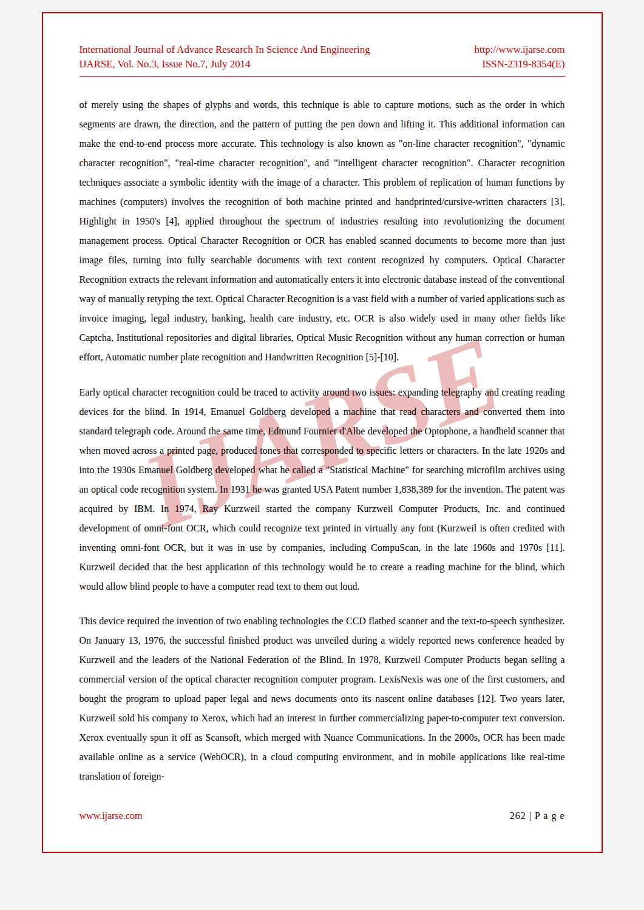IJARSE
International Journal of Advance Research In Science And Engineering http://www.ijarse.com
IJARSE, Vol. No.3, Issue No.7, July 2014 ISSN-2319-8354(E)
of merely using the shapes of glyphs and words, this technique is able to capture motions, such as the order in which segments are drawn, the direction, and the pattern of putting the pen down and lifting it. This additional information can make the end-to-end process more accurate. This technology is also known as "on-line character recognition", "dynamic character recognition", "real-time character recognition", and "intelligent character recognition". Character recognition techniques associate a symbolic identity with the image of a character. This problem of replication of human functions by machines (computers) involves the recognition of both machine printed and handprinted/cursive-written characters [3]. Highlight in 1950's [4], applied throughout the spectrum of industries resulting into revolutionizing the document management process. Optical Character Recognition or OCR has enabled scanned documents to become more than just image files, turning into fully searchable documents with text content recognized by computers. Optical Character Recognition extracts the relevant information and automatically enters it into electronic database instead of the conventional way of manually retyping the text. Optical Character Recognition is a vast field with a number of varied applications such as invoice imaging, legal industry, banking, health care industry, etc. OCR is also widely used in many other fields like Captcha, Institutional repositories and digital libraries, Optical Music Recognition without any human correction or human effort, Automatic number plate recognition and Handwritten Recognition [5]-[10].
Early optical character recognition could be traced to activity around two issues: expanding telegraphy and creating reading devices for the blind. In 1914, Emanuel Goldberg developed a machine that read characters and converted them into standard telegraph code. Around the same time, Edmund Fournier d'Albe developed the Optophone, a handheld scanner that when moved across a printed page, produced tones that corresponded to specific letters or characters. In the late 1920s and into the 1930s Emanuel Goldberg developed what he called a "Statistical Machine" for searching microfilm archives using an optical code recognition system. In 1931 he was granted USA Patent number 1,838,389 for the invention. The patent was acquired by IBM. In 1974, Ray Kurzweil started the company Kurzweil Computer Products, Inc. and continued development of omni-font OCR, which could recognize text printed in virtually any font (Kurzweil is often credited with inventing omni-font OCR, but it was in use by companies, including CompuScan, in the late 1960s and 1970s [11]. Kurzweil decided that the best application of this technology would be to create a reading machine for the blind, which would allow blind people to have a computer read text to them out loud.
This device required the invention of two enabling technologies the CCD flatbed scanner and the text-to-speech synthesizer. On January 13, 1976, the successful finished product was unveiled during a widely reported news conference headed by Kurzweil and the leaders of the National Federation of the Blind. In 1978, Kurzweil Computer Products began selling a commercial version of the optical character recognition computer program. LexisNexis was one of the first customers, and bought the program to upload paper legal and news documents onto its nascent online databases [12]. Two years later, Kurzweil sold his company to Xerox, which had an interest in further commercializing paper-to-computer text conversion. Xerox eventually spun it off as Scansoft, which merged with Nuance Communications. In the 2000s, OCR has been made available online as a service (WebOCR), in a cloud computing environment, and in mobile applications like real-time translation of foreign-
www.ijarse.com 262 | P a g e